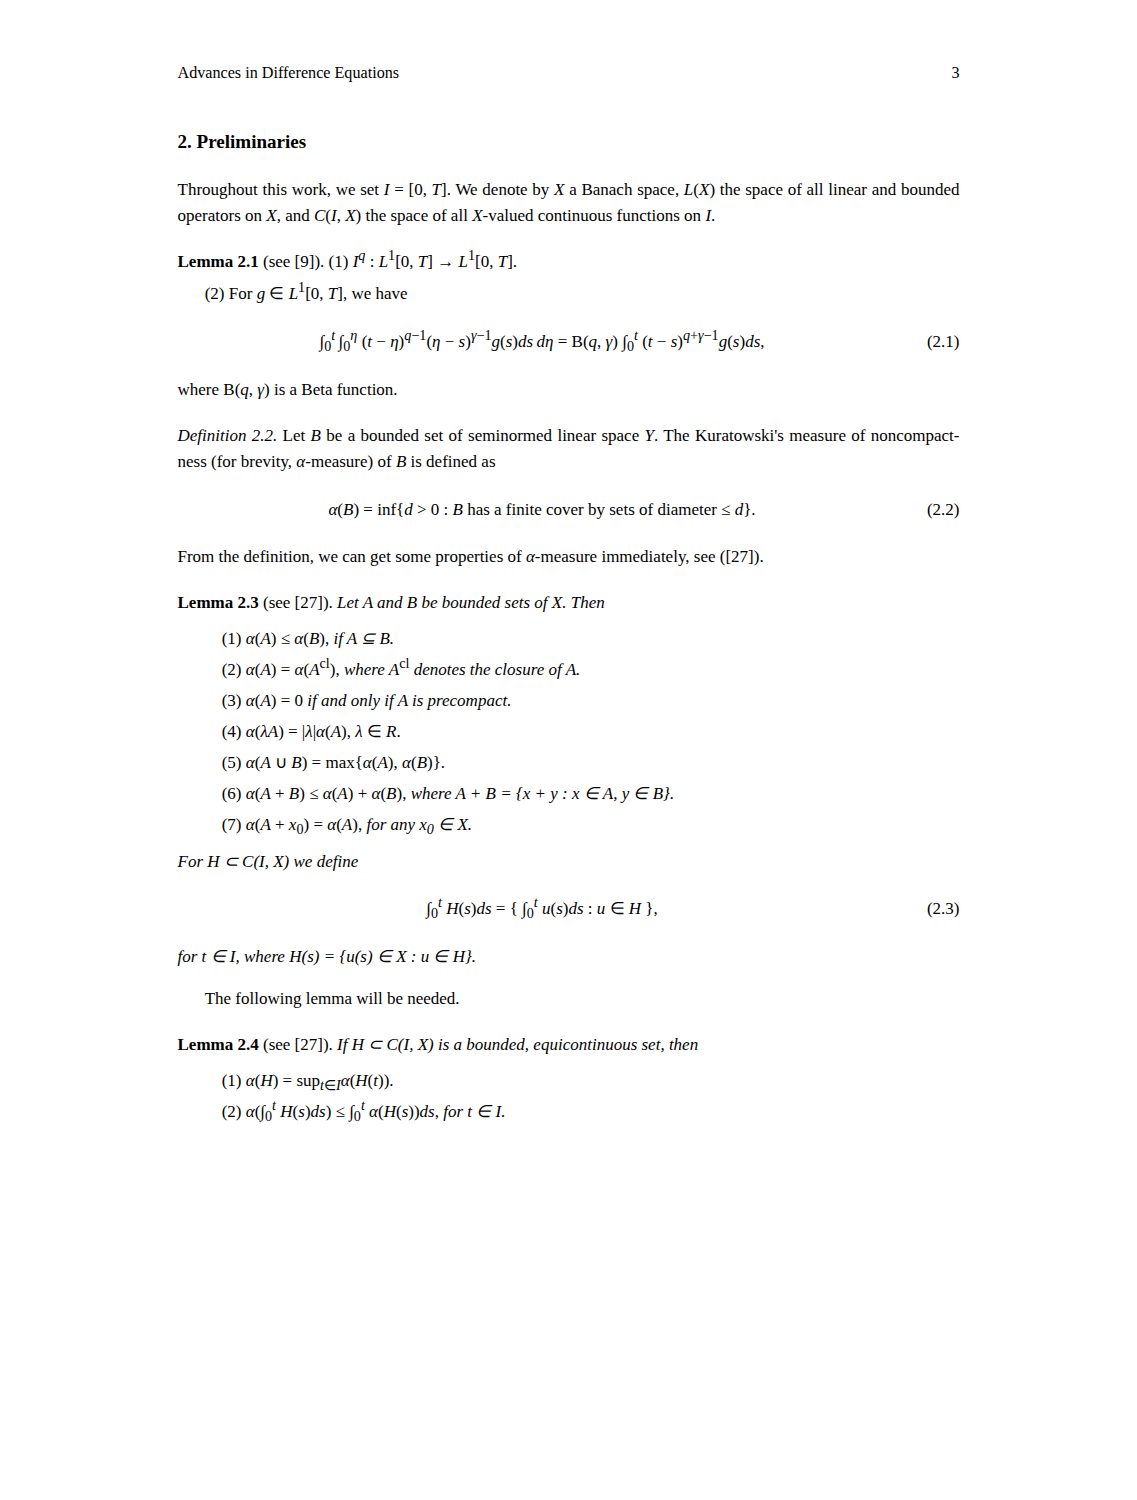Advances in Difference Equations 3
2. Preliminaries
Throughout this work, we set I = [0, T]. We denote by X a Banach space, L(X) the space of all linear and bounded operators on X, and C(I, X) the space of all X-valued continuous functions on I.
Lemma 2.1 (see [9]). (1) Iq : L1[0, T] → L1[0, T].
(2) For g ∈ L1[0, T], we have
∫0t ∫0η (t − η)q−1(η − s)γ−1g(s)ds dη = B(q, γ) ∫0t (t − s)q+γ−1g(s)ds,
(2.1)
where B(q, γ) is a Beta function.
Definition 2.2. Let B be a bounded set of seminormed linear space Y. The Kuratowski's measure of noncompactness (for brevity, α-measure) of B is defined as
α(B) = inf{d > 0 : B has a finite cover by sets of diameter ≤ d}.
(2.2)
From the definition, we can get some properties of α-measure immediately, see ([27]).
Lemma 2.3 (see [27]). Let A and B be bounded sets of X. Then
(1) α(A) ≤ α(B), if A ⊆ B.
(2) α(A) = α(Acl), where Acl denotes the closure of A.
(3) α(A) = 0 if and only if A is precompact.
(4) α(λA) = |λ|α(A), λ ∈ R.
(5) α(A ∪ B) = max{α(A), α(B)}.
(6) α(A + B) ≤ α(A) + α(B), where A + B = {x + y : x ∈ A, y ∈ B}.
(7) α(A + x0) = α(A), for any x0 ∈ X.
For H ⊂ C(I, X) we define
∫0t H(s)ds = { ∫0t u(s)ds : u ∈ H },
(2.3)
for t ∈ I, where H(s) = {u(s) ∈ X : u ∈ H}.
The following lemma will be needed.
Lemma 2.4 (see [27]). If H ⊂ C(I, X) is a bounded, equicontinuous set, then
(1) α(H) = supt∈Iα(H(t)).
(2) α(∫0t H(s)ds) ≤ ∫0t α(H(s))ds, for t ∈ I.